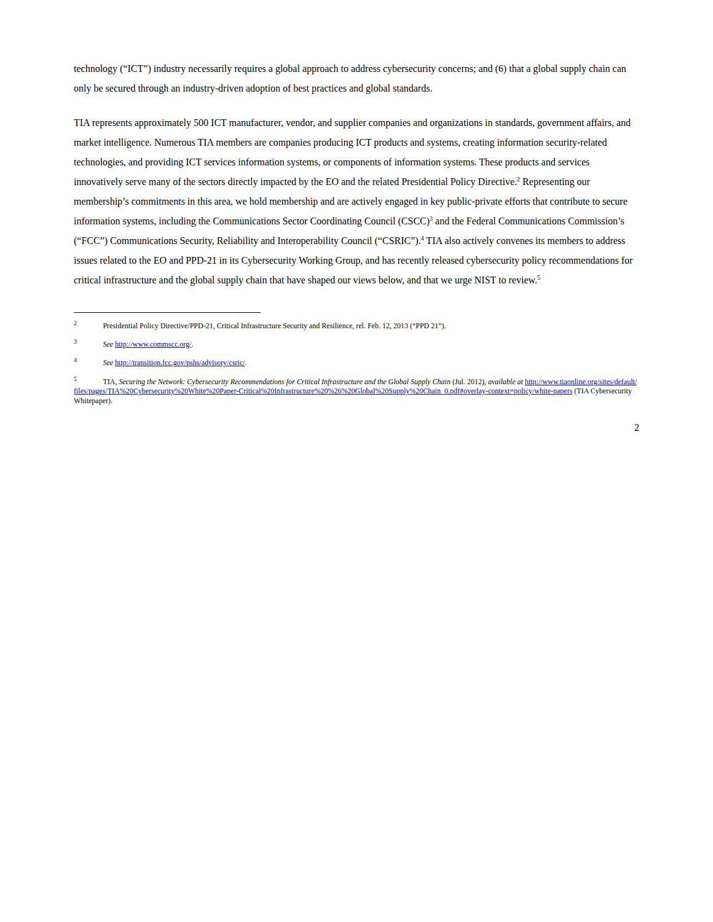technology (“ICT”) industry necessarily requires a global approach to address cybersecurity concerns; and (6) that a global supply chain can only be secured through an industry-driven adoption of best practices and global standards.
TIA represents approximately 500 ICT manufacturer, vendor, and supplier companies and organizations in standards, government affairs, and market intelligence. Numerous TIA members are companies producing ICT products and systems, creating information security-related technologies, and providing ICT services information systems, or components of information systems. These products and services innovatively serve many of the sectors directly impacted by the EO and the related Presidential Policy Directive.2 Representing our membership’s commitments in this area, we hold membership and are actively engaged in key public-private efforts that contribute to secure information systems, including the Communications Sector Coordinating Council (CSCC)3 and the Federal Communications Commission’s (“FCC”) Communications Security, Reliability and Interoperability Council (“CSRIC”).4 TIA also actively convenes its members to address issues related to the EO and PPD-21 in its Cybersecurity Working Group, and has recently released cybersecurity policy recommendations for critical infrastructure and the global supply chain that have shaped our views below, and that we urge NIST to review.5
2 Presidential Policy Directive/PPD-21, Critical Infrastructure Security and Resilience, rel. Feb. 12, 2013 (“PPD 21”).
3 See http://www.commscc.org/.
4 See http://transition.fcc.gov/pshs/advisory/csric/.
5 TIA, Securing the Network: Cybersecurity Recommendations for Critical Infrastructure and the Global Supply Chain (Jul. 2012), available at http://www.tiaonline.org/sites/default/files/pages/TIA%20Cybersecurity%20White%20Paper-Critical%20Infrastructure%20%26%20Global%20Supply%20Chain_0.pdf#overlay-context=policy/white-papers (TIA Cybersecurity Whitepaper).
2